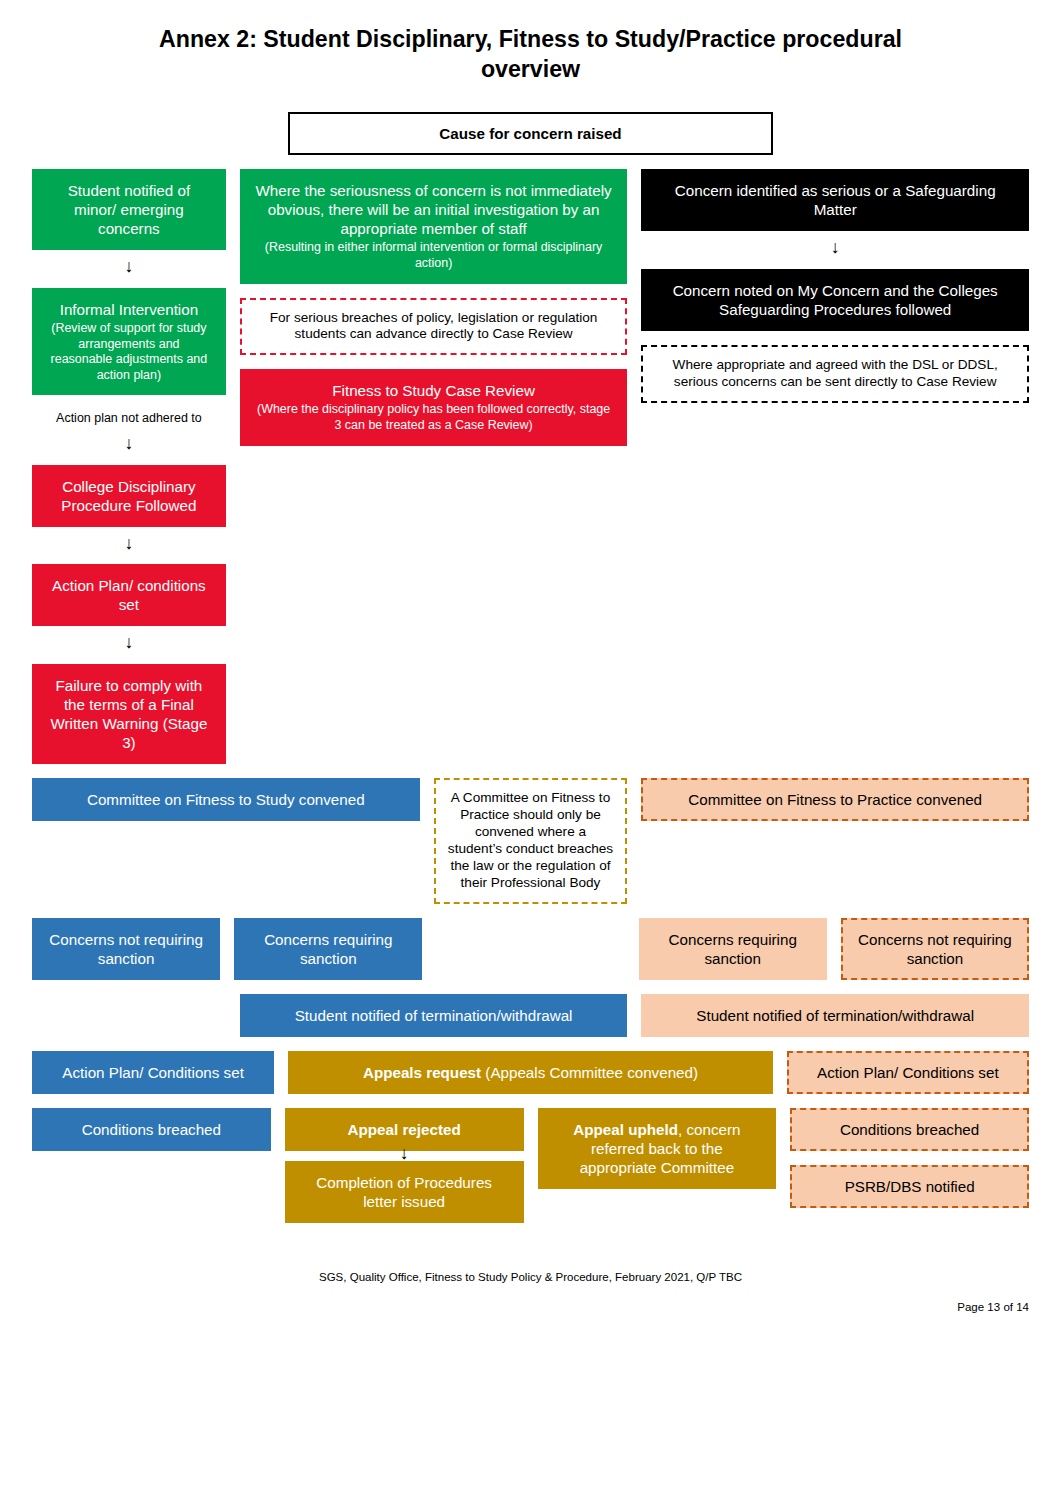Annex 2: Student Disciplinary, Fitness to Study/Practice procedural overview
Cause for concern raised
Student notified of minor/ emerging concerns
↓
Informal Intervention (Review of support for study arrangements and reasonable adjustments and action plan)
Action plan not adhered to
↓
College Disciplinary Procedure Followed
↓
Action Plan/ conditions set
↓
Failure to comply with the terms of a Final Written Warning (Stage 3)
Where the seriousness of concern is not immediately obvious, there will be an initial investigation by an appropriate member of staff (Resulting in either informal intervention or formal disciplinary action)
For serious breaches of policy, legislation or regulation students can advance directly to Case Review
Fitness to Study Case Review (Where the disciplinary policy has been followed correctly, stage 3 can be treated as a Case Review)
Concern identified as serious or a Safeguarding Matter
↓
Concern noted on My Concern and the Colleges Safeguarding Procedures followed
Where appropriate and agreed with the DSL or DDSL, serious concerns can be sent directly to Case Review
Committee on Fitness to Study convened
A Committee on Fitness to Practice should only be convened where a student’s conduct breaches the law or the regulation of their Professional Body
Committee on Fitness to Practice convened
Concerns not requiring sanction
Concerns requiring sanction
Concerns requiring sanction
Concerns not requiring sanction
Student notified of termination/withdrawal
Student notified of termination/withdrawal
Action Plan/ Conditions set
Appeals request (Appeals Committee convened)
Action Plan/ Conditions set
Conditions breached
Appeal rejected
↓
Completion of Procedures letter issued
Appeal upheld, concern referred back to the appropriate Committee
Conditions breached
PSRB/DBS notified
SGS, Quality Office, Fitness to Study Policy & Procedure, February 2021, Q/P TBC
Page 13 of 14